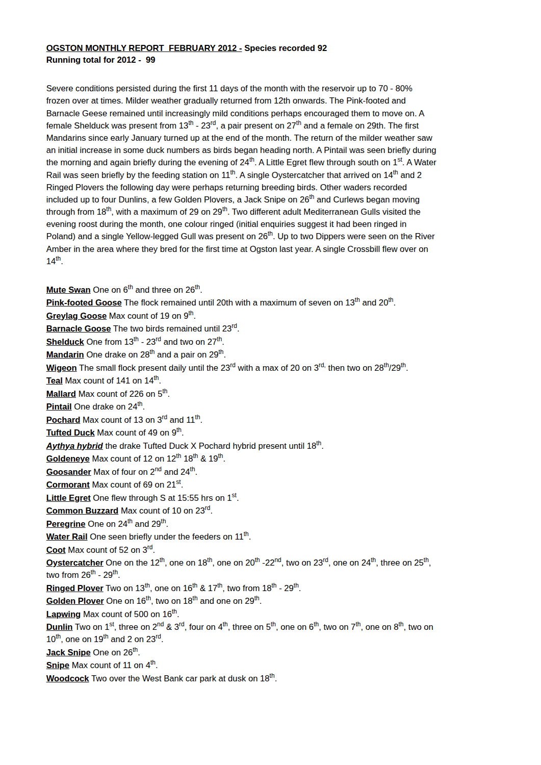OGSTON MONTHLY REPORT FEBRUARY 2012 - Species recorded 92
Running total for 2012 - 99
Severe conditions persisted during the first 11 days of the month with the reservoir up to 70 - 80% frozen over at times. Milder weather gradually returned from 12th onwards. The Pink-footed and Barnacle Geese remained until increasingly mild conditions perhaps encouraged them to move on. A female Shelduck was present from 13th - 23rd, a pair present on 27th and a female on 29th. The first Mandarins since early January turned up at the end of the month. The return of the milder weather saw an initial increase in some duck numbers as birds began heading north. A Pintail was seen briefly during the morning and again briefly during the evening of 24th. A Little Egret flew through south on 1st. A Water Rail was seen briefly by the feeding station on 11th. A single Oystercatcher that arrived on 14th and 2 Ringed Plovers the following day were perhaps returning breeding birds. Other waders recorded included up to four Dunlins, a few Golden Plovers, a Jack Snipe on 26th and Curlews began moving through from 18th, with a maximum of 29 on 29th. Two different adult Mediterranean Gulls visited the evening roost during the month, one colour ringed (initial enquiries suggest it had been ringed in Poland) and a single Yellow-legged Gull was present on 26th. Up to two Dippers were seen on the River Amber in the area where they bred for the first time at Ogston last year. A single Crossbill flew over on 14th.
Mute Swan One on 6th and three on 26th.
Pink-footed Goose The flock remained until 20th with a maximum of seven on 13th and 20th.
Greylag Goose Max count of 19 on 9th.
Barnacle Goose The two birds remained until 23rd.
Shelduck One from 13th - 23rd and two on 27th.
Mandarin One drake on 28th and a pair on 29th.
Wigeon The small flock present daily until the 23rd with a max of 20 on 3rd, then two on 28th/29th.
Teal Max count of 141 on 14th.
Mallard Max count of 226 on 5th.
Pintail One drake on 24th.
Pochard Max count of 13 on 3rd and 11th.
Tufted Duck Max count of 49 on 9th.
Aythya hybrid the drake Tufted Duck X Pochard hybrid present until 18th.
Goldeneye Max count of 12 on 12th 18th & 19th.
Goosander Max of four on 2nd and 24th.
Cormorant Max count of 69 on 21st.
Little Egret One flew through S at 15:55 hrs on 1st.
Common Buzzard Max count of 10 on 23rd.
Peregrine One on 24th and 29th.
Water Rail One seen briefly under the feeders on 11th.
Coot Max count of 52 on 3rd.
Oystercatcher One on the 12th, one on 18th, one on 20th -22nd, two on 23rd, one on 24th, three on 25th, two from 26th - 29th.
Ringed Plover Two on 13th, one on 16th & 17th, two from 18th - 29th.
Golden Plover One on 16th, two on 18th and one on 29th.
Lapwing Max count of 500 on 16th.
Dunlin Two on 1st, three on 2nd & 3rd, four on 4th, three on 5th, one on 6th, two on 7th, one on 8th, two on 10th, one on 19th and 2 on 23rd.
Jack Snipe One on 26th.
Snipe Max count of 11 on 4th.
Woodcock Two over the West Bank car park at dusk on 18th.